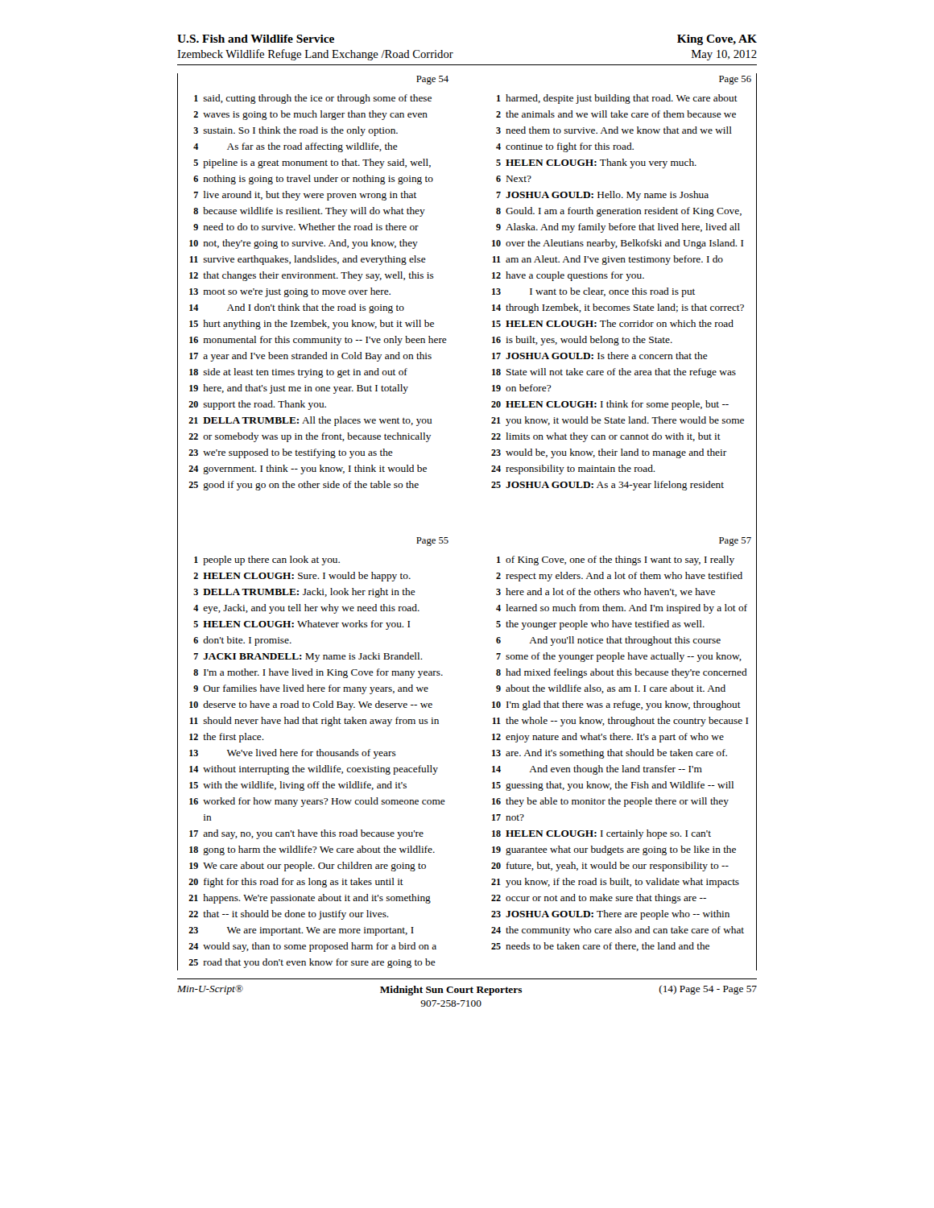U.S. Fish and Wildlife Service
Izembeck Wildlife Refuge Land Exchange /Road Corridor
King Cove, AK
May 10, 2012
Page 54
1 said, cutting through the ice or through some of these
2 waves is going to be much larger than they can even
3 sustain. So I think the road is the only option.
4 As far as the road affecting wildlife, the
5 pipeline is a great monument to that. They said, well,
6 nothing is going to travel under or nothing is going to
7 live around it, but they were proven wrong in that
8 because wildlife is resilient. They will do what they
9 need to do to survive. Whether the road is there or
10 not, they're going to survive. And, you know, they
11 survive earthquakes, landslides, and everything else
12 that changes their environment. They say, well, this is
13 moot so we're just going to move over here.
14 And I don't think that the road is going to
15 hurt anything in the Izembek, you know, but it will be
16 monumental for this community to -- I've only been here
17 a year and I've been stranded in Cold Bay and on this
18 side at least ten times trying to get in and out of
19 here, and that's just me in one year. But I totally
20 support the road. Thank you.
21 DELLA TRUMBLE: All the places we went to, you
22 or somebody was up in the front, because technically
23 we're supposed to be testifying to you as the
24 government. I think -- you know, I think it would be
25 good if you go on the other side of the table so the
Page 55
1 people up there can look at you.
2 HELEN CLOUGH: Sure. I would be happy to.
3 DELLA TRUMBLE: Jacki, look her right in the
4 eye, Jacki, and you tell her why we need this road.
5 HELEN CLOUGH: Whatever works for you. I
6 don't bite. I promise.
7 JACKI BRANDELL: My name is Jacki Brandell.
8 I'm a mother. I have lived in King Cove for many years.
9 Our families have lived here for many years, and we
10 deserve to have a road to Cold Bay. We deserve -- we
11 should never have had that right taken away from us in
12 the first place.
13 We've lived here for thousands of years
14 without interrupting the wildlife, coexisting peacefully
15 with the wildlife, living off the wildlife, and it's
16 worked for how many years? How could someone come in
17 and say, no, you can't have this road because you're
18 gong to harm the wildlife? We care about the wildlife.
19 We care about our people. Our children are going to
20 fight for this road for as long as it takes until it
21 happens. We're passionate about it and it's something
22 that -- it should be done to justify our lives.
23 We are important. We are more important, I
24 would say, than to some proposed harm for a bird on a
25 road that you don't even know for sure are going to be
Page 56
1 harmed, despite just building that road. We care about
2 the animals and we will take care of them because we
3 need them to survive. And we know that and we will
4 continue to fight for this road.
5 HELEN CLOUGH: Thank you very much.
6 Next?
7 JOSHUA GOULD: Hello. My name is Joshua
8 Gould. I am a fourth generation resident of King Cove,
9 Alaska. And my family before that lived here, lived all
10 over the Aleutians nearby, Belkofski and Unga Island. I
11 am an Aleut. And I've given testimony before. I do
12 have a couple questions for you.
13 I want to be clear, once this road is put
14 through Izembek, it becomes State land; is that correct?
15 HELEN CLOUGH: The corridor on which the road
16 is built, yes, would belong to the State.
17 JOSHUA GOULD: Is there a concern that the
18 State will not take care of the area that the refuge was
19 on before?
20 HELEN CLOUGH: I think for some people, but --
21 you know, it would be State land. There would be some
22 limits on what they can or cannot do with it, but it
23 would be, you know, their land to manage and their
24 responsibility to maintain the road.
25 JOSHUA GOULD: As a 34-year lifelong resident
Page 57
1 of King Cove, one of the things I want to say, I really
2 respect my elders. And a lot of them who have testified
3 here and a lot of the others who haven't, we have
4 learned so much from them. And I'm inspired by a lot of
5 the younger people who have testified as well.
6 And you'll notice that throughout this course
7 some of the younger people have actually -- you know,
8 had mixed feelings about this because they're concerned
9 about the wildlife also, as am I. I care about it. And
10 I'm glad that there was a refuge, you know, throughout
11 the whole -- you know, throughout the country because I
12 enjoy nature and what's there. It's a part of who we
13 are. And it's something that should be taken care of.
14 And even though the land transfer -- I'm
15 guessing that, you know, the Fish and Wildlife -- will
16 they be able to monitor the people there or will they
17 not?
18 HELEN CLOUGH: I certainly hope so. I can't
19 guarantee what our budgets are going to be like in the
20 future, but, yeah, it would be our responsibility to --
21 you know, if the road is built, to validate what impacts
22 occur or not and to make sure that things are --
23 JOSHUA GOULD: There are people who -- within
24 the community who care also and can take care of what
25 needs to be taken care of there, the land and the
Min-U-Script®
Midnight Sun Court Reporters
907-258-7100
(14) Page 54 - Page 57